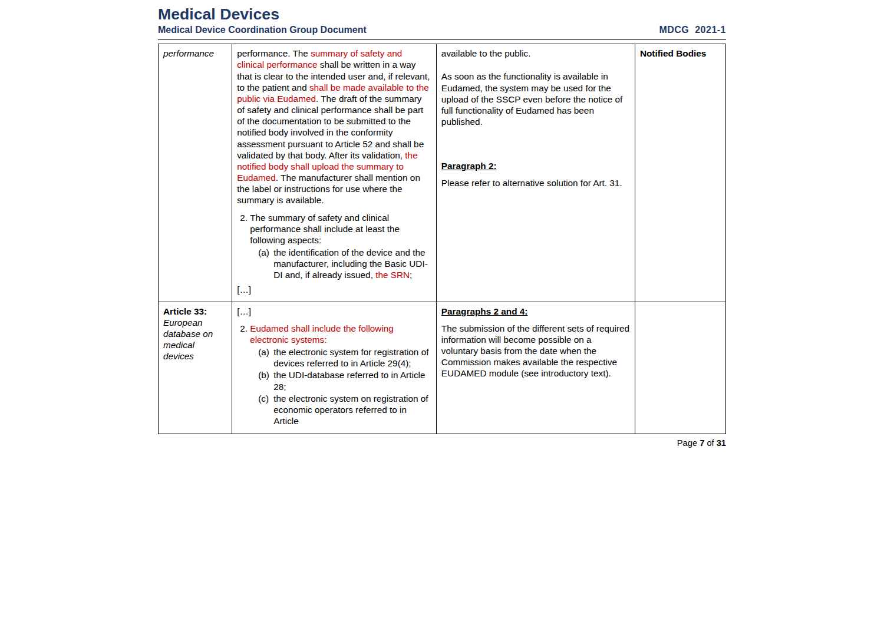Medical Devices
Medical Device Coordination Group Document MDCG 2021-1
| performance | performance. The summary of safety and clinical performance shall be written in a way that is clear to the intended user and, if relevant, to the patient and shall be made available to the public via Eudamed . The draft of the summary of safety and clinical performance shall be part of the documentation to be submitted to the notified body involved in the conformity assessment pursuant to Article 52 and shall be validated by that body. After its validation, the notified body shall upload the summary to Eudamed . The manufacturer shall mention on the label or instructions for use where the summary is available. The summary of safety and clinical performance shall include at least the following aspects: (a) the identification of the device and the manufacturer, including the Basic UDI-DI and, if already issued, the SRN ; […] | available to the public. As soon as the functionality is available in Eudamed, the system may be used for the upload of the SSCP even before the notice of full functionality of Eudamed has been published. Paragraph 2: Please refer to alternative solution for Art. 31. | Notified Bodies |
| Article 33: European database on medical devices | […] Eudamed shall include the following electronic systems: (a) the electronic system for registration of devices referred to in Article 29(4); (b) the UDI-database referred to in Article 28; (c) the electronic system on registration of economic operators referred to in Article | Paragraphs 2 and 4: The submission of the different sets of required information will become possible on a voluntary basis from the date when the Commission makes available the respective EUDAMED module (see introductory text). | |
Page 7 of 31